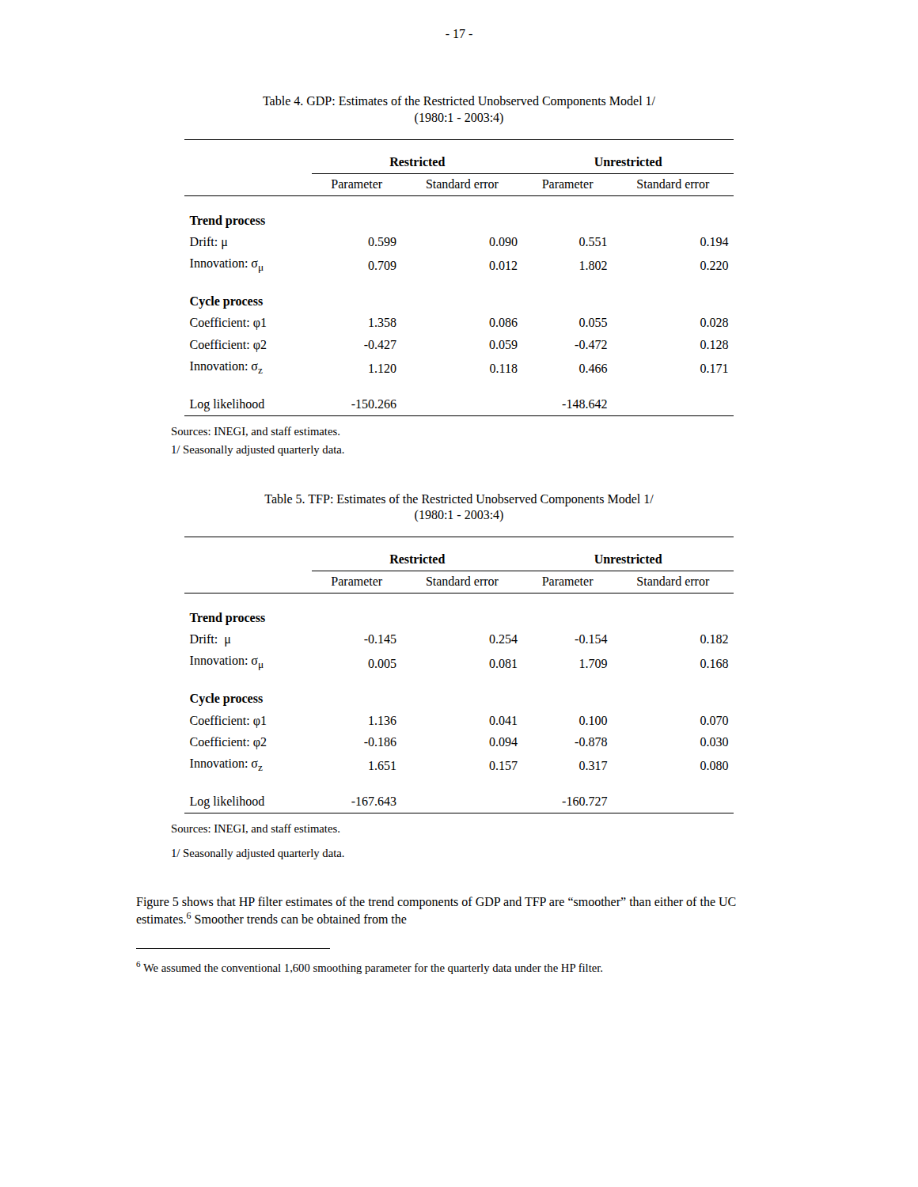- 17 -
Table 4. GDP: Estimates of the Restricted Unobserved Components Model 1/ (1980:1 - 2003:4)
| | Restricted | Unrestricted |
| | Parameter | Standard error | Parameter | Standard error |
| Trend process | | | | |
| Drift: μ | 0.599 | 0.090 | 0.551 | 0.194 |
| Innovation: σ μ | 0.709 | 0.012 | 1.802 | 0.220 |
| Cycle process | | | | |
| Coefficient: φ1 | 1.358 | 0.086 | 0.055 | 0.028 |
| Coefficient: φ2 | -0.427 | 0.059 | -0.472 | 0.128 |
| Innovation: σ z | 1.120 | 0.118 | 0.466 | 0.171 |
| Log likelihood | -150.266 | | -148.642 | |
Sources: INEGI, and staff estimates.
1/ Seasonally adjusted quarterly data.
Table 5. TFP: Estimates of the Restricted Unobserved Components Model 1/ (1980:1 - 2003:4)
| | Restricted | Unrestricted |
| | Parameter | Standard error | Parameter | Standard error |
| Trend process | | | | |
| Drift: μ | -0.145 | 0.254 | -0.154 | 0.182 |
| Innovation: σ μ | 0.005 | 0.081 | 1.709 | 0.168 |
| Cycle process | | | | |
| Coefficient: φ1 | 1.136 | 0.041 | 0.100 | 0.070 |
| Coefficient: φ2 | -0.186 | 0.094 | -0.878 | 0.030 |
| Innovation: σ z | 1.651 | 0.157 | 0.317 | 0.080 |
| Log likelihood | -167.643 | | -160.727 | |
Sources: INEGI, and staff estimates.
1/ Seasonally adjusted quarterly data.
Figure 5 shows that HP filter estimates of the trend components of GDP and TFP are “smoother” than either of the UC estimates.6 Smoother trends can be obtained from the
6 We assumed the conventional 1,600 smoothing parameter for the quarterly data under the HP filter.